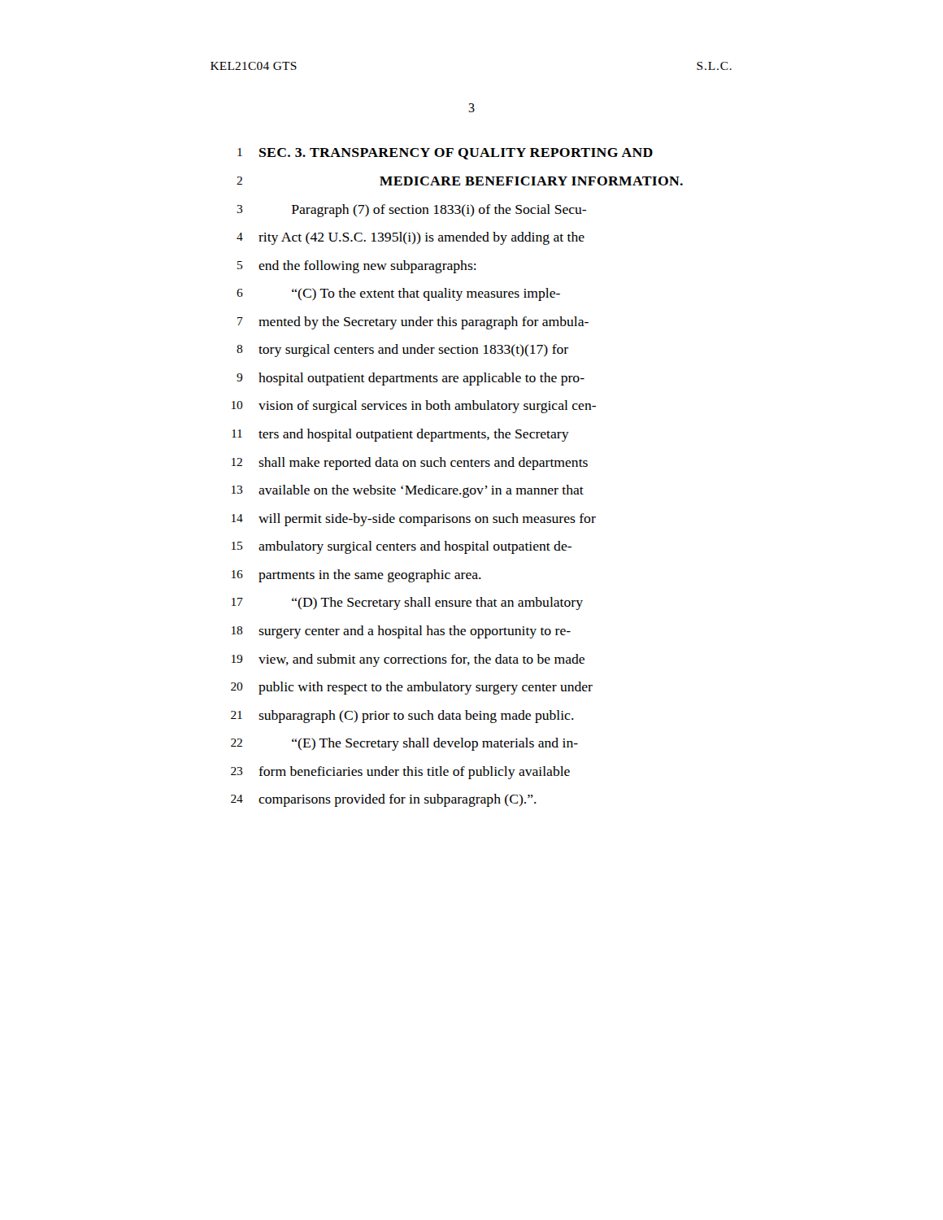KEL21C04 GTS S.L.C.
3
SEC. 3. TRANSPARENCY OF QUALITY REPORTING AND
MEDICARE BENEFICIARY INFORMATION.
Paragraph (7) of section 1833(i) of the Social Secu-
rity Act (42 U.S.C. 1395l(i)) is amended by adding at the
end the following new subparagraphs:
“(C) To the extent that quality measures imple-
mented by the Secretary under this paragraph for ambula-
tory surgical centers and under section 1833(t)(17) for
hospital outpatient departments are applicable to the pro-
vision of surgical services in both ambulatory surgical cen-
ters and hospital outpatient departments, the Secretary
shall make reported data on such centers and departments
available on the website ‘Medicare.gov’ in a manner that
will permit side-by-side comparisons on such measures for
ambulatory surgical centers and hospital outpatient de-
partments in the same geographic area.
“(D) The Secretary shall ensure that an ambulatory
surgery center and a hospital has the opportunity to re-
view, and submit any corrections for, the data to be made
public with respect to the ambulatory surgery center under
subparagraph (C) prior to such data being made public.
“(E) The Secretary shall develop materials and in-
form beneficiaries under this title of publicly available
comparisons provided for in subparagraph (C).”.